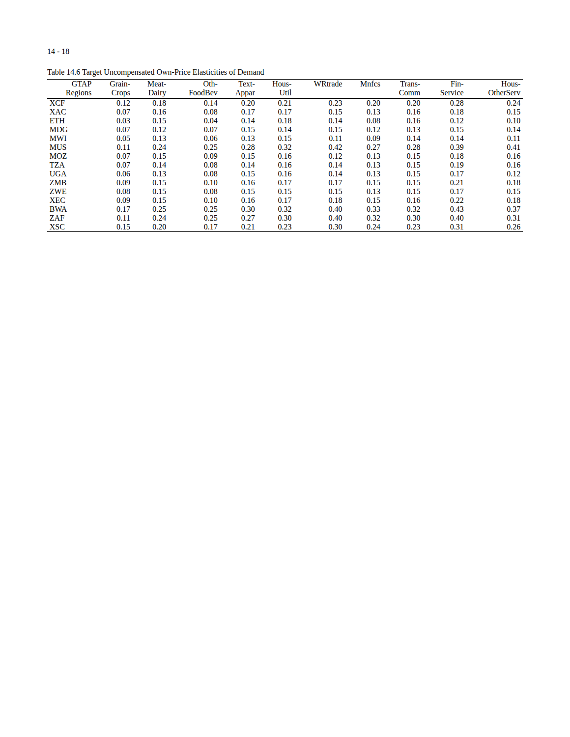14 - 18
Table 14.6 Target Uncompensated Own-Price Elasticities of Demand
| GTAP | Grain- | Meat- | Oth- | Text- | Hous- | WRtrade | Mnfcs | Trans- | Fin- | Hous- |
| --- | --- | --- | --- | --- | --- | --- | --- | --- | --- | --- |
| Regions | Crops | Dairy | FoodBev | Appar | Util | | | Comm | Service | OtherServ |
| XCF | 0.12 | 0.18 | 0.14 | 0.20 | 0.21 | 0.23 | 0.20 | 0.20 | 0.28 | 0.24 |
| XAC | 0.07 | 0.16 | 0.08 | 0.17 | 0.17 | 0.15 | 0.13 | 0.16 | 0.18 | 0.15 |
| ETH | 0.03 | 0.15 | 0.04 | 0.14 | 0.18 | 0.14 | 0.08 | 0.16 | 0.12 | 0.10 |
| MDG | 0.07 | 0.12 | 0.07 | 0.15 | 0.14 | 0.15 | 0.12 | 0.13 | 0.15 | 0.14 |
| MWI | 0.05 | 0.13 | 0.06 | 0.13 | 0.15 | 0.11 | 0.09 | 0.14 | 0.14 | 0.11 |
| MUS | 0.11 | 0.24 | 0.25 | 0.28 | 0.32 | 0.42 | 0.27 | 0.28 | 0.39 | 0.41 |
| MOZ | 0.07 | 0.15 | 0.09 | 0.15 | 0.16 | 0.12 | 0.13 | 0.15 | 0.18 | 0.16 |
| TZA | 0.07 | 0.14 | 0.08 | 0.14 | 0.16 | 0.14 | 0.13 | 0.15 | 0.19 | 0.16 |
| UGA | 0.06 | 0.13 | 0.08 | 0.15 | 0.16 | 0.14 | 0.13 | 0.15 | 0.17 | 0.12 |
| ZMB | 0.09 | 0.15 | 0.10 | 0.16 | 0.17 | 0.17 | 0.15 | 0.15 | 0.21 | 0.18 |
| ZWE | 0.08 | 0.15 | 0.08 | 0.15 | 0.15 | 0.15 | 0.13 | 0.15 | 0.17 | 0.15 |
| XEC | 0.09 | 0.15 | 0.10 | 0.16 | 0.17 | 0.18 | 0.15 | 0.16 | 0.22 | 0.18 |
| BWA | 0.17 | 0.25 | 0.25 | 0.30 | 0.32 | 0.40 | 0.33 | 0.32 | 0.43 | 0.37 |
| ZAF | 0.11 | 0.24 | 0.25 | 0.27 | 0.30 | 0.40 | 0.32 | 0.30 | 0.40 | 0.31 |
| XSC | 0.15 | 0.20 | 0.17 | 0.21 | 0.23 | 0.30 | 0.24 | 0.23 | 0.31 | 0.26 |